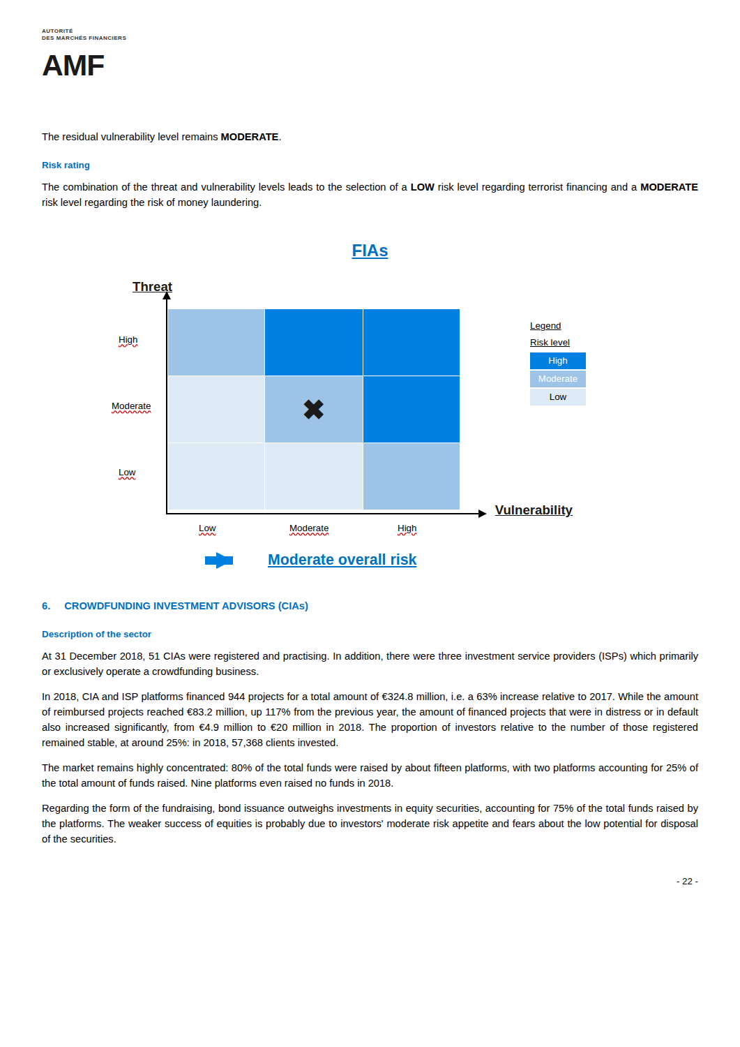AUTORITÉ
DES MARCHÉS FINANCIERS
AMF
The residual vulnerability level remains MODERATE.
Risk rating
The combination of the threat and vulnerability levels leads to the selection of a LOW risk level regarding terrorist financing and a MODERATE risk level regarding the risk of money laundering.
FIAs
Threat
Vulnerability
| | ✖ | |
High
Moderate
Low
Low
Moderate
High
Legend
Risk level
High
Moderate
Low
Moderate overall risk
6. CROWDFUNDING INVESTMENT ADVISORS (CIAs)
Description of the sector
At 31 December 2018, 51 CIAs were registered and practising. In addition, there were three investment service providers (ISPs) which primarily or exclusively operate a crowdfunding business.
In 2018, CIA and ISP platforms financed 944 projects for a total amount of €324.8 million, i.e. a 63% increase relative to 2017. While the amount of reimbursed projects reached €83.2 million, up 117% from the previous year, the amount of financed projects that were in distress or in default also increased significantly, from €4.9 million to €20 million in 2018. The proportion of investors relative to the number of those registered remained stable, at around 25%: in 2018, 57,368 clients invested.
The market remains highly concentrated: 80% of the total funds were raised by about fifteen platforms, with two platforms accounting for 25% of the total amount of funds raised. Nine platforms even raised no funds in 2018.
Regarding the form of the fundraising, bond issuance outweighs investments in equity securities, accounting for 75% of the total funds raised by the platforms. The weaker success of equities is probably due to investors' moderate risk appetite and fears about the low potential for disposal of the securities.
- 22 -